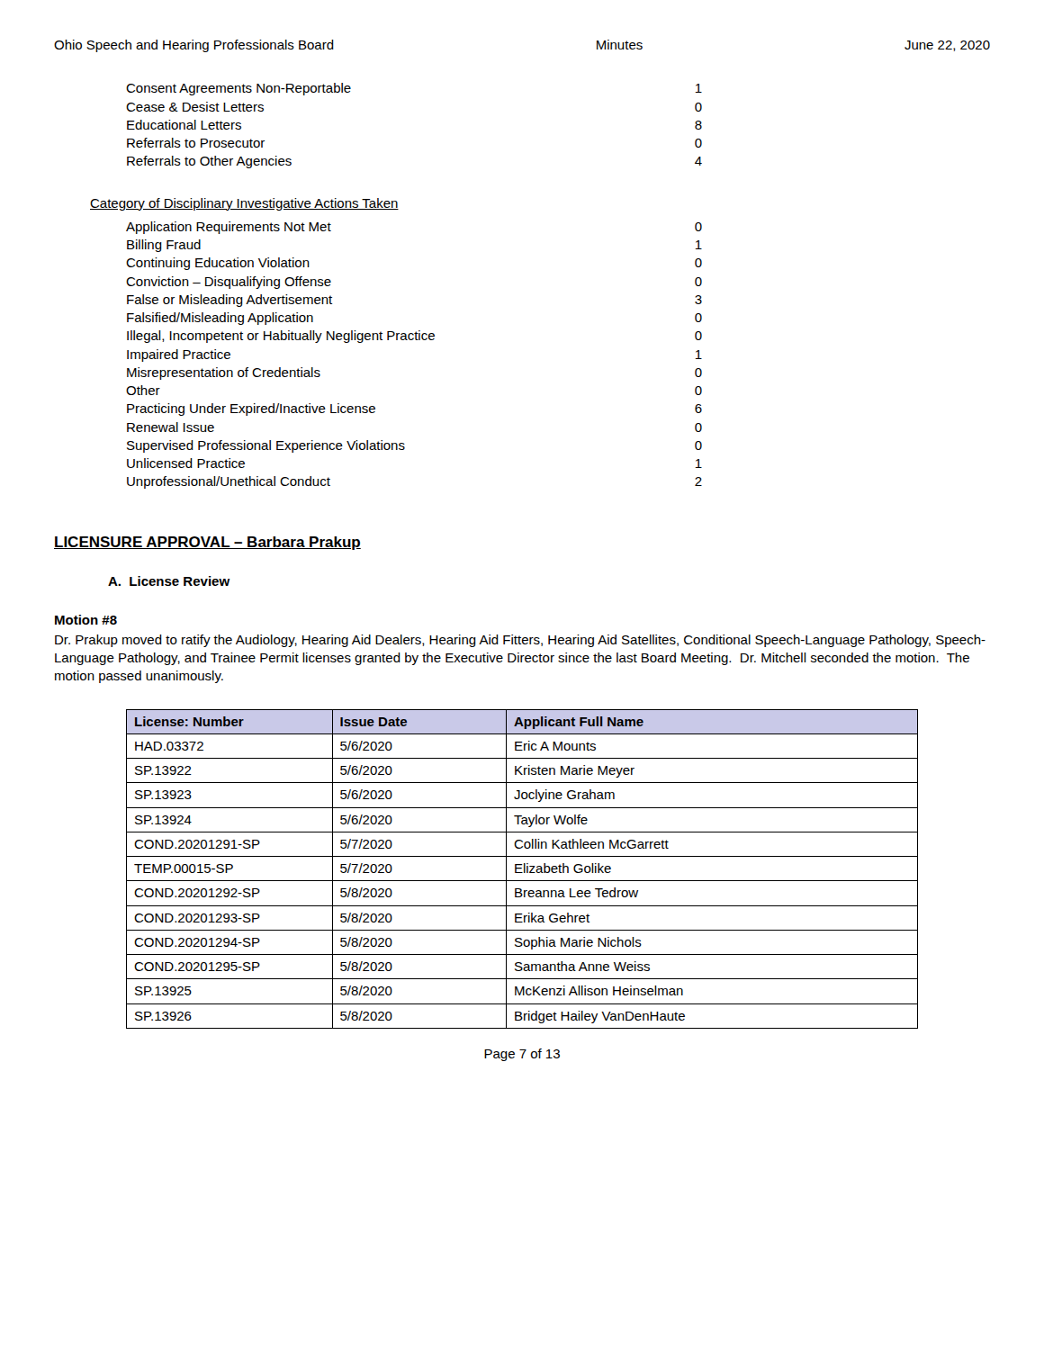Ohio Speech and Hearing Professionals Board
Minutes
June 22, 2020
Consent Agreements Non-Reportable 1
Cease & Desist Letters 0
Educational Letters 8
Referrals to Prosecutor 0
Referrals to Other Agencies 4
Category of Disciplinary Investigative Actions Taken
Application Requirements Not Met 0
Billing Fraud 1
Continuing Education Violation 0
Conviction – Disqualifying Offense 0
False or Misleading Advertisement 3
Falsified/Misleading Application 0
Illegal, Incompetent or Habitually Negligent Practice 0
Impaired Practice 1
Misrepresentation of Credentials 0
Other 0
Practicing Under Expired/Inactive License 6
Renewal Issue 0
Supervised Professional Experience Violations 0
Unlicensed Practice 1
Unprofessional/Unethical Conduct 2
LICENSURE APPROVAL – Barbara Prakup
A. License Review
Motion #8
Dr. Prakup moved to ratify the Audiology, Hearing Aid Dealers, Hearing Aid Fitters, Hearing Aid Satellites, Conditional Speech-Language Pathology, Speech-Language Pathology, and Trainee Permit licenses granted by the Executive Director since the last Board Meeting. Dr. Mitchell seconded the motion. The motion passed unanimously.
| License: Number | Issue Date | Applicant Full Name |
| --- | --- | --- |
| HAD.03372 | 5/6/2020 | Eric A Mounts |
| SP.13922 | 5/6/2020 | Kristen Marie Meyer |
| SP.13923 | 5/6/2020 | Joclyine Graham |
| SP.13924 | 5/6/2020 | Taylor Wolfe |
| COND.20201291-SP | 5/7/2020 | Collin Kathleen McGarrett |
| TEMP.00015-SP | 5/7/2020 | Elizabeth Golike |
| COND.20201292-SP | 5/8/2020 | Breanna Lee Tedrow |
| COND.20201293-SP | 5/8/2020 | Erika Gehret |
| COND.20201294-SP | 5/8/2020 | Sophia Marie Nichols |
| COND.20201295-SP | 5/8/2020 | Samantha Anne Weiss |
| SP.13925 | 5/8/2020 | McKenzi Allison Heinselman |
| SP.13926 | 5/8/2020 | Bridget Hailey VanDenHaute |
Page 7 of 13